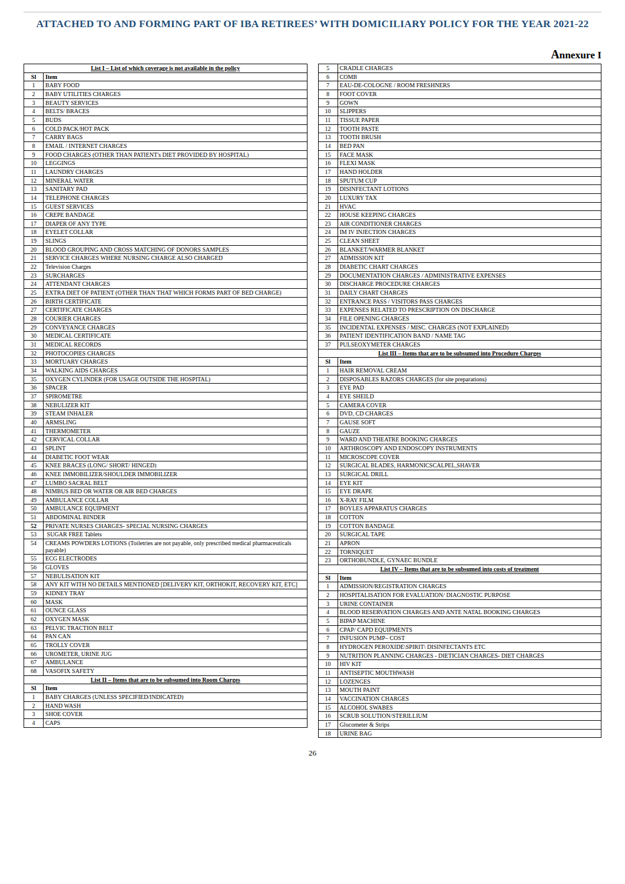ATTACHED TO AND FORMING PART OF IBA RETIREES’ WITH DOMICILIARY POLICY FOR THE YEAR 2021-22
Annexure I
| List I – List of which coverage is not available in the policy |
| Sl | Item |
| 1 | BABY FOOD |
| 2 | BABY UTILITIES CHARGES |
| 3 | BEAUTY SERVICES |
| 4 | BELTS/ BRACES |
| 5 | BUDS |
| 6 | COLD PACK/HOT PACK |
| 7 | CARRY BAGS |
| 8 | EMAIL / INTERNET CHARGES |
| 9 | FOOD CHARGES (OTHER THAN PATIENT's DIET PROVIDED BY HOSPITAL) |
| 10 | LEGGINGS |
| 11 | LAUNDRY CHARGES |
| 12 | MINERAL WATER |
| 13 | SANITARY PAD |
| 14 | TELEPHONE CHARGES |
| 15 | GUEST SERVICES |
| 16 | CREPE BANDAGE |
| 17 | DIAPER OF ANY TYPE |
| 18 | EYELET COLLAR |
| 19 | SLINGS |
| 20 | BLOOD GROUPING AND CROSS MATCHING OF DONORS SAMPLES |
| 21 | SERVICE CHARGES WHERE NURSING CHARGE ALSO CHARGED |
| 22 | Television Charges |
| 23 | SURCHARGES |
| 24 | ATTENDANT CHARGES |
| 25 | EXTRA DIET OF PATIENT (OTHER THAN THAT WHICH FORMS PART OF BED CHARGE) |
| 26 | BIRTH CERTIFICATE |
| 27 | CERTIFICATE CHARGES |
| 28 | COURIER CHARGES |
| 29 | CONVEYANCE CHARGES |
| 30 | MEDICAL CERTIFICATE |
| 31 | MEDICAL RECORDS |
| 32 | PHOTOCOPIES CHARGES |
| 33 | MORTUARY CHARGES |
| 34 | WALKING AIDS CHARGES |
| 35 | OXYGEN CYLINDER (FOR USAGE OUTSIDE THE HOSPITAL) |
| 36 | SPACER |
| 37 | SPIROMETRE |
| 38 | NEBULIZER KIT |
| 39 | STEAM INHALER |
| 40 | ARMSLING |
| 41 | THERMOMETER |
| 42 | CERVICAL COLLAR |
| 43 | SPLINT |
| 44 | DIABETIC FOOT WEAR |
| 45 | KNEE BRACES (LONG/ SHORT/ HINGED) |
| 46 | KNEE IMMOBILIZER/SHOULDER IMMOBILIZER |
| 47 | LUMBO SACRAL BELT |
| 48 | NIMBUS BED OR WATER OR AIR BED CHARGES |
| 49 | AMBULANCE COLLAR |
| 50 | AMBULANCE EQUIPMENT |
| 51 | ABDOMINAL BINDER |
| 52 | PRIVATE NURSES CHARGES- SPECIAL NURSING CHARGES |
| 53 | SUGAR FREE Tablets |
| 54 | CREAMS POWDERS LOTIONS (Toiletries are not payable, only prescribed medical pharmaceuticals payable) |
| 55 | ECG ELECTRODES |
| 56 | GLOVES |
| 57 | NEBULISATION KIT |
| 58 | ANY KIT WITH NO DETAILS MENTIONED [DELIVERY KIT, ORTHOKIT, RECOVERY KIT, ETC] |
| 59 | KIDNEY TRAY |
| 60 | MASK |
| 61 | OUNCE GLASS |
| 62 | OXYGEN MASK |
| 63 | PELVIC TRACTION BELT |
| 64 | PAN CAN |
| 65 | TROLLY COVER |
| 66 | UROMETER, URINE JUG |
| 67 | AMBULANCE |
| 68 | VASOFIX SAFETY |
| List II – Items that are to be subsumed into Room Charges |
| Sl | Item |
| 1 | BABY CHARGES (UNLESS SPECIFIED/INDICATED) |
| 2 | HAND WASH |
| 3 | SHOE COVER |
| 4 | CAPS |
| 5 | CRADLE CHARGES |
| 6 | COMB |
| 7 | EAU-DE-COLOGNE / ROOM FRESHNERS |
| 8 | FOOT COVER |
| 9 | GOWN |
| 10 | SLIPPERS |
| 11 | TISSUE PAPER |
| 12 | TOOTH PASTE |
| 13 | TOOTH BRUSH |
| 14 | BED PAN |
| 15 | FACE MASK |
| 16 | FLEXI MASK |
| 17 | HAND HOLDER |
| 18 | SPUTUM CUP |
| 19 | DISINFECTANT LOTIONS |
| 20 | LUXURY TAX |
| 21 | HVAC |
| 22 | HOUSE KEEPING CHARGES |
| 23 | AIR CONDITIONER CHARGES |
| 24 | IM IV INJECTION CHARGES |
| 25 | CLEAN SHEET |
| 26 | BLANKET/WARMER BLANKET |
| 27 | ADMISSION KIT |
| 28 | DIABETIC CHART CHARGES |
| 29 | DOCUMENTATION CHARGES / ADMINISTRATIVE EXPENSES |
| 30 | DISCHARGE PROCEDURE CHARGES |
| 31 | DAILY CHART CHARGES |
| 32 | ENTRANCE PASS / VISITORS PASS CHARGES |
| 33 | EXPENSES RELATED TO PRESCRIPTION ON DISCHARGE |
| 34 | FILE OPENING CHARGES |
| 35 | INCIDENTAL EXPENSES / MISC. CHARGES (NOT EXPLAINED) |
| 36 | PATIENT IDENTIFICATION BAND / NAME TAG |
| 37 | PULSEOXYMETER CHARGES |
| List III – Items that are to be subsumed into Procedure Charges |
| Sl | Item |
| 1 | HAIR REMOVAL CREAM |
| 2 | DISPOSABLES RAZORS CHARGES (for site preparations) |
| 3 | EYE PAD |
| 4 | EYE SHEILD |
| 5 | CAMERA COVER |
| 6 | DVD, CD CHARGES |
| 7 | GAUSE SOFT |
| 8 | GAUZE |
| 9 | WARD AND THEATRE BOOKING CHARGES |
| 10 | ARTHROSCOPY AND ENDOSCOPY INSTRUMENTS |
| 11 | MICROSCOPE COVER |
| 12 | SURGICAL BLADES, HARMONICSCALPEL,SHAVER |
| 13 | SURGICAL DRILL |
| 14 | EYE KIT |
| 15 | EYE DRAPE |
| 16 | X-RAY FILM |
| 17 | BOYLES APPARATUS CHARGES |
| 18 | COTTON |
| 19 | COTTON BANDAGE |
| 20 | SURGICAL TAPE |
| 21 | APRON |
| 22 | TORNIQUET |
| 23 | ORTHOBUNDLE, GYNAEC BUNDLE |
| List IV – Items that are to be subsumed into costs of treatment |
| Sl | Item |
| 1 | ADMISSION/REGISTRATION CHARGES |
| 2 | HOSPITALISATION FOR EVALUATION/ DIAGNOSTIC PURPOSE |
| 3 | URINE CONTAINER |
| 4 | BLOOD RESERVATION CHARGES AND ANTE NATAL BOOKING CHARGES |
| 5 | BIPAP MACHINE |
| 6 | CPAP/ CAPD EQUIPMENTS |
| 7 | INFUSION PUMP– COST |
| 8 | HYDROGEN PEROXIDE\SPIRIT\ DISINFECTANTS ETC |
| 9 | NUTRITION PLANNING CHARGES - DIETICIAN CHARGES- DIET CHARGES |
| 10 | HIV KIT |
| 11 | ANTISEPTIC MOUTHWASH |
| 12 | LOZENGES |
| 13 | MOUTH PAINT |
| 14 | VACCINATION CHARGES |
| 15 | ALCOHOL SWABES |
| 16 | SCRUB SOLUTION/STERILLIUM |
| 17 | Glucometer & Strips |
| 18 | URINE BAG |
26